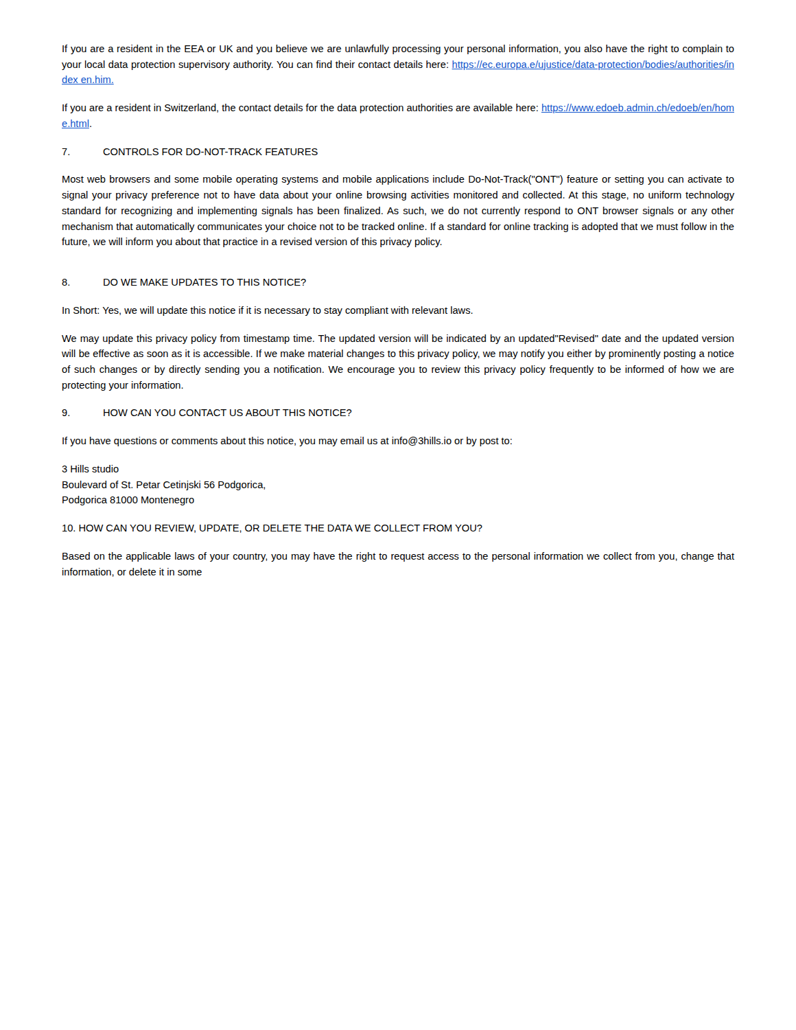If you are a resident in the EEA or UK and you believe we are unlawfully processing your personal information, you also have the right to complain to your local data protection supervisory authority. You can find their contact details here: https://ec.europa.e/ujustice/data-protection/bodies/authorities/index en.him.
If you are a resident in Switzerland, the contact details for the data protection authorities are available here: https://www.edoeb.admin.ch/edoeb/en/home.html.
7. CONTROLS FOR DO-NOT-TRACK FEATURES
Most web browsers and some mobile operating systems and mobile applications include Do-Not-Track("ONT") feature or setting you can activate to signal your privacy preference not to have data about your online browsing activities monitored and collected. At this stage, no uniform technology standard for recognizing and implementing signals has been finalized. As such, we do not currently respond to ONT browser signals or any other mechanism that automatically communicates your choice not to be tracked online. If a standard for online tracking is adopted that we must follow in the future, we will inform you about that practice in a revised version of this privacy policy.
8. DO WE MAKE UPDATES TO THIS NOTICE?
In Short: Yes, we will update this notice if it is necessary to stay compliant with relevant laws.
We may update this privacy policy from timestamp time. The updated version will be indicated by an updated"Revised" date and the updated version will be effective as soon as it is accessible. If we make material changes to this privacy policy, we may notify you either by prominently posting a notice of such changes or by directly sending you a notification. We encourage you to review this privacy policy frequently to be informed of how we are protecting your information.
9. HOW CAN YOU CONTACT US ABOUT THIS NOTICE?
If you have questions or comments about this notice, you may email us at info@3hills.io or by post to:
3 Hills studio Boulevard of St. Petar Cetinjski 56 Podgorica, Podgorica 81000 Montenegro
10. HOW CAN YOU REVIEW, UPDATE, OR DELETE THE DATA WE COLLECT FROM YOU?
Based on the applicable laws of your country, you may have the right to request access to the personal information we collect from you, change that information, or delete it in some